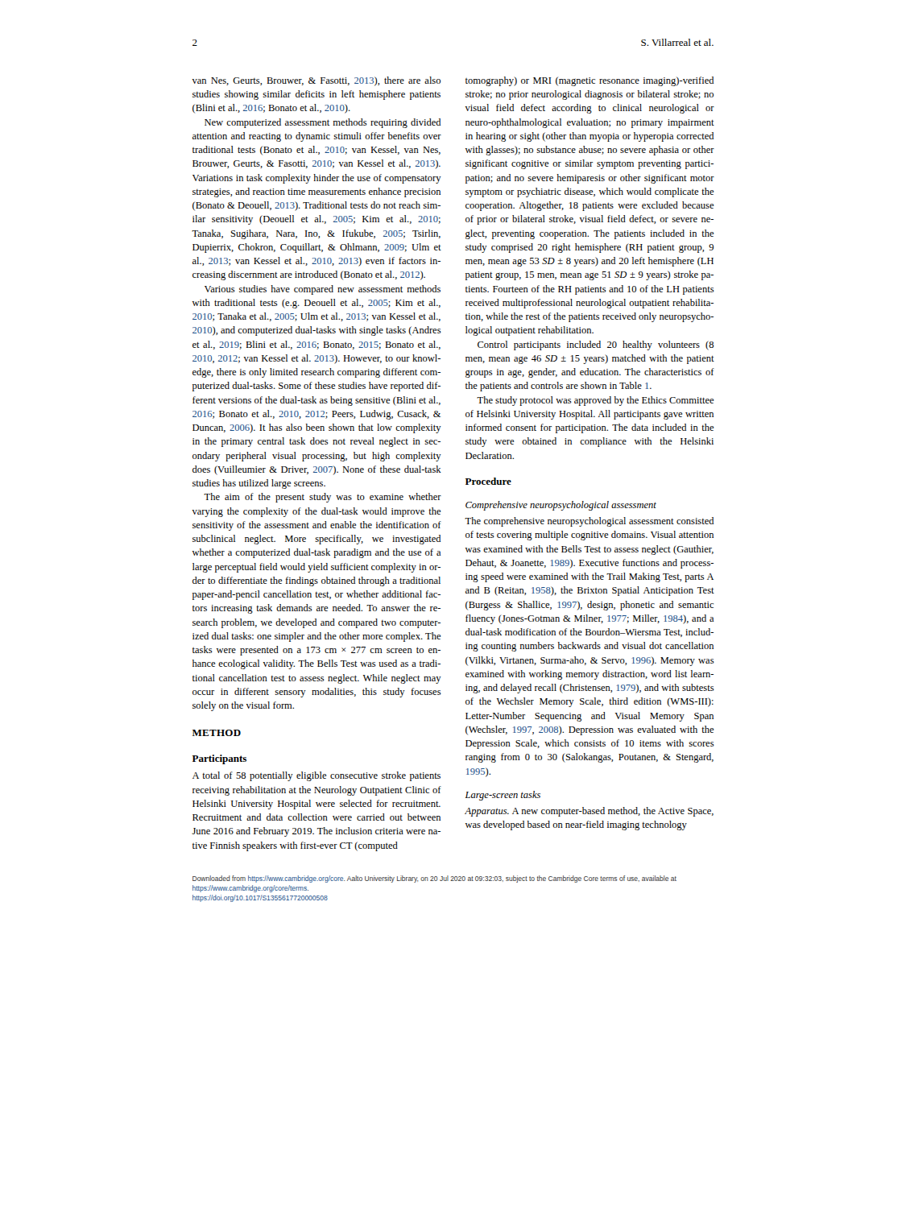2
S. Villarreal et al.
van Nes, Geurts, Brouwer, & Fasotti, 2013), there are also studies showing similar deficits in left hemisphere patients (Blini et al., 2016; Bonato et al., 2010).
New computerized assessment methods requiring divided attention and reacting to dynamic stimuli offer benefits over traditional tests (Bonato et al., 2010; van Kessel, van Nes, Brouwer, Geurts, & Fasotti, 2010; van Kessel et al., 2013). Variations in task complexity hinder the use of compensatory strategies, and reaction time measurements enhance precision (Bonato & Deouell, 2013). Traditional tests do not reach similar sensitivity (Deouell et al., 2005; Kim et al., 2010; Tanaka, Sugihara, Nara, Ino, & Ifukube, 2005; Tsirlin, Dupierrix, Chokron, Coquillart, & Ohlmann, 2009; Ulm et al., 2013; van Kessel et al., 2010, 2013) even if factors increasing discernment are introduced (Bonato et al., 2012).
Various studies have compared new assessment methods with traditional tests (e.g. Deouell et al., 2005; Kim et al., 2010; Tanaka et al., 2005; Ulm et al., 2013; van Kessel et al., 2010), and computerized dual-tasks with single tasks (Andres et al., 2019; Blini et al., 2016; Bonato, 2015; Bonato et al., 2010, 2012; van Kessel et al. 2013). However, to our knowledge, there is only limited research comparing different computerized dual-tasks. Some of these studies have reported different versions of the dual-task as being sensitive (Blini et al., 2016; Bonato et al., 2010, 2012; Peers, Ludwig, Cusack, & Duncan, 2006). It has also been shown that low complexity in the primary central task does not reveal neglect in secondary peripheral visual processing, but high complexity does (Vuilleumier & Driver, 2007). None of these dual-task studies has utilized large screens.
The aim of the present study was to examine whether varying the complexity of the dual-task would improve the sensitivity of the assessment and enable the identification of subclinical neglect. More specifically, we investigated whether a computerized dual-task paradigm and the use of a large perceptual field would yield sufficient complexity in order to differentiate the findings obtained through a traditional paper-and-pencil cancellation test, or whether additional factors increasing task demands are needed. To answer the research problem, we developed and compared two computerized dual tasks: one simpler and the other more complex. The tasks were presented on a 173 cm × 277 cm screen to enhance ecological validity. The Bells Test was used as a traditional cancellation test to assess neglect. While neglect may occur in different sensory modalities, this study focuses solely on the visual form.
Method
Participants
A total of 58 potentially eligible consecutive stroke patients receiving rehabilitation at the Neurology Outpatient Clinic of Helsinki University Hospital were selected for recruitment. Recruitment and data collection were carried out between June 2016 and February 2019. The inclusion criteria were native Finnish speakers with first-ever CT (computed
tomography) or MRI (magnetic resonance imaging)-verified stroke; no prior neurological diagnosis or bilateral stroke; no visual field defect according to clinical neurological or neuro-ophthalmological evaluation; no primary impairment in hearing or sight (other than myopia or hyperopia corrected with glasses); no substance abuse; no severe aphasia or other significant cognitive or similar symptom preventing participation; and no severe hemiparesis or other significant motor symptom or psychiatric disease, which would complicate the cooperation. Altogether, 18 patients were excluded because of prior or bilateral stroke, visual field defect, or severe neglect, preventing cooperation. The patients included in the study comprised 20 right hemisphere (RH patient group, 9 men, mean age 53 SD ± 8 years) and 20 left hemisphere (LH patient group, 15 men, mean age 51 SD ± 9 years) stroke patients. Fourteen of the RH patients and 10 of the LH patients received multiprofessional neurological outpatient rehabilitation, while the rest of the patients received only neuropsychological outpatient rehabilitation.
Control participants included 20 healthy volunteers (8 men, mean age 46 SD ± 15 years) matched with the patient groups in age, gender, and education. The characteristics of the patients and controls are shown in Table 1.
The study protocol was approved by the Ethics Committee of Helsinki University Hospital. All participants gave written informed consent for participation. The data included in the study were obtained in compliance with the Helsinki Declaration.
Procedure
Comprehensive neuropsychological assessment
The comprehensive neuropsychological assessment consisted of tests covering multiple cognitive domains. Visual attention was examined with the Bells Test to assess neglect (Gauthier, Dehaut, & Joanette, 1989). Executive functions and processing speed were examined with the Trail Making Test, parts A and B (Reitan, 1958), the Brixton Spatial Anticipation Test (Burgess & Shallice, 1997), design, phonetic and semantic fluency (Jones-Gotman & Milner, 1977; Miller, 1984), and a dual-task modification of the Bourdon–Wiersma Test, including counting numbers backwards and visual dot cancellation (Vilkki, Virtanen, Surma-aho, & Servo, 1996). Memory was examined with working memory distraction, word list learning, and delayed recall (Christensen, 1979), and with subtests of the Wechsler Memory Scale, third edition (WMS-III): Letter-Number Sequencing and Visual Memory Span (Wechsler, 1997, 2008). Depression was evaluated with the Depression Scale, which consists of 10 items with scores ranging from 0 to 30 (Salokangas, Poutanen, & Stengard, 1995).
Large-screen tasks
Apparatus. A new computer-based method, the Active Space, was developed based on near-field imaging technology
Downloaded from https://www.cambridge.org/core. Aalto University Library, on 20 Jul 2020 at 09:32:03, subject to the Cambridge Core terms of use, available at https://www.cambridge.org/core/terms.
https://doi.org/10.1017/S1355617720000508